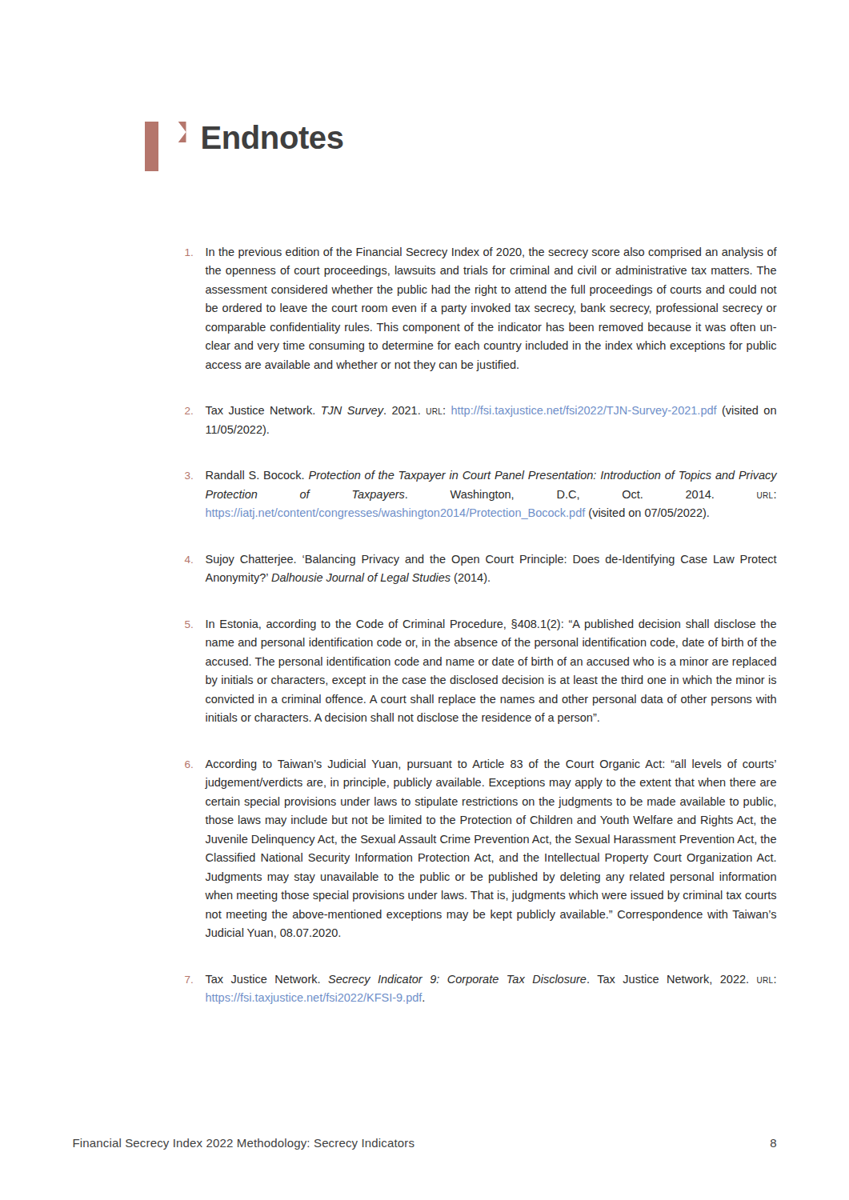Endnotes
In the previous edition of the Financial Secrecy Index of 2020, the secrecy score also comprised an analysis of the openness of court proceedings, lawsuits and trials for criminal and civil or administrative tax matters. The assessment considered whether the public had the right to attend the full proceedings of courts and could not be ordered to leave the court room even if a party invoked tax secrecy, bank secrecy, professional secrecy or comparable confidentiality rules. This component of the indicator has been removed because it was often unclear and very time consuming to determine for each country included in the index which exceptions for public access are available and whether or not they can be justified.
Tax Justice Network. TJN Survey. 2021. URL: http://fsi.taxjustice.net/fsi2022/TJN‑Survey‑2021.pdf (visited on 11/05/2022).
Randall S. Bocock. Protection of the Taxpayer in Court Panel Presentation: Introduction of Topics and Privacy Protection of Taxpayers. Washington, D.C, Oct. 2014. URL: https://iatj.net/content/congresses/washington2014/Protection_Bocock.pdf (visited on 07/05/2022).
Sujoy Chatterjee. ‘Balancing Privacy and the Open Court Principle: Does de-Identifying Case Law Protect Anonymity?’ Dalhousie Journal of Legal Studies (2014).
In Estonia, according to the Code of Criminal Procedure, §408.1(2): “A published decision shall disclose the name and personal identification code or, in the absence of the personal identification code, date of birth of the accused. The personal identification code and name or date of birth of an accused who is a minor are replaced by initials or characters, except in the case the disclosed decision is at least the third one in which the minor is convicted in a criminal offence. A court shall replace the names and other personal data of other persons with initials or characters. A decision shall not disclose the residence of a person”.
According to Taiwan’s Judicial Yuan, pursuant to Article 83 of the Court Organic Act: “all levels of courts’ judgement/verdicts are, in principle, publicly available. Exceptions may apply to the extent that when there are certain special provisions under laws to stipulate restrictions on the judgments to be made available to public, those laws may include but not be limited to the Protection of Children and Youth Welfare and Rights Act, the Juvenile Delinquency Act, the Sexual Assault Crime Prevention Act, the Sexual Harassment Prevention Act, the Classified National Security Information Protection Act, and the Intellectual Property Court Organization Act. Judgments may stay unavailable to the public or be published by deleting any related personal information when meeting those special provisions under laws. That is, judgments which were issued by criminal tax courts not meeting the above-mentioned exceptions may be kept publicly available.” Correspondence with Taiwan’s Judicial Yuan, 08.07.2020.
Tax Justice Network. Secrecy Indicator 9: Corporate Tax Disclosure. Tax Justice Network, 2022. URL: https://fsi.taxjustice.net/fsi2022/KFSI‑9.pdf.
Financial Secrecy Index 2022 Methodology: Secrecy Indicators 8